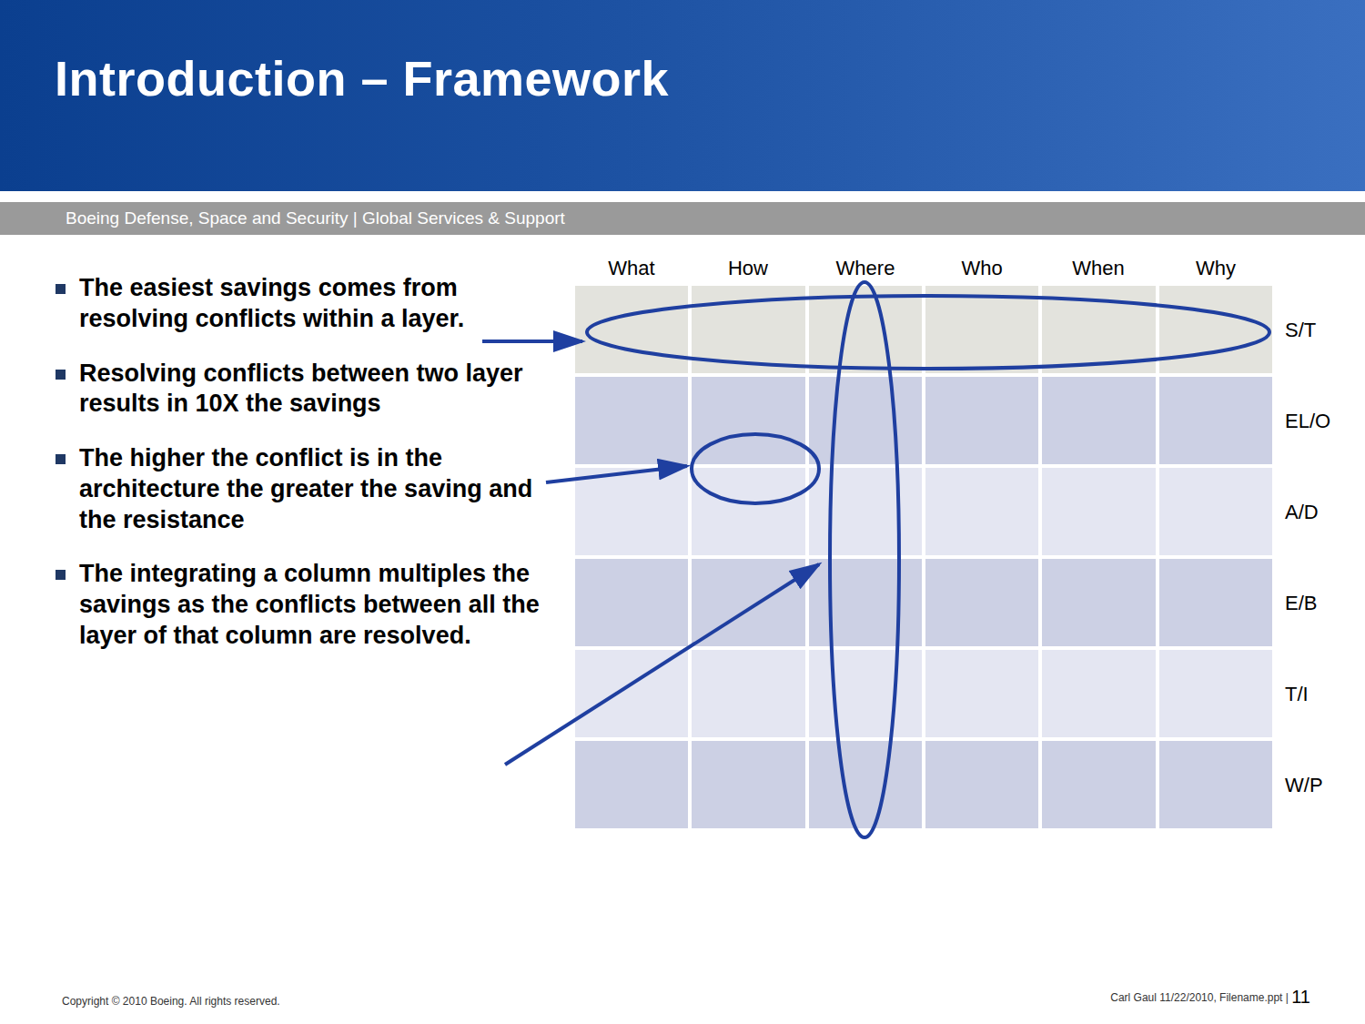Introduction – Framework
Boeing Defense, Space and Security | Global Services & Support
The easiest savings comes from resolving conflicts within a layer.
Resolving conflicts between two layer results in 10X the savings
The higher the conflict is in the architecture the greater the saving and the resistance
The integrating a column multiples the savings as the conflicts between all the layer of that column are resolved.
What How Where Who When Why
S/T
EL/O
A/D
E/B
T/I
W/P
Copyright © 2010 Boeing. All rights reserved.
Carl Gaul 11/22/2010, Filename.ppt | 11